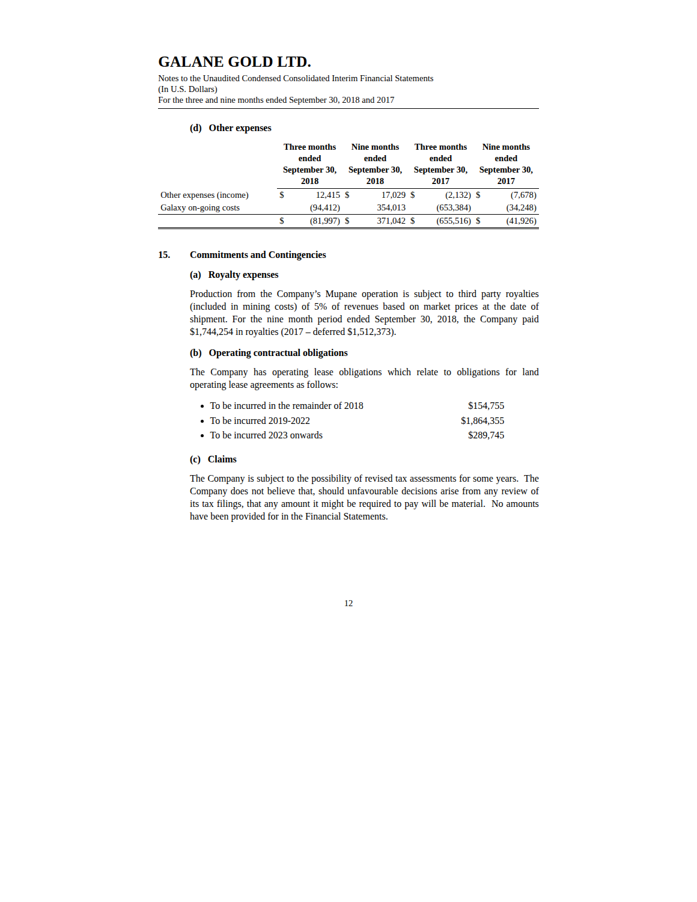GALANE GOLD LTD.
Notes to the Unaudited Condensed Consolidated Interim Financial Statements
(In U.S. Dollars)
For the three and nine months ended September 30, 2018 and 2017
(d) Other expenses
| | Three months ended September 30, 2018 | Nine months ended September 30, 2018 | Three months ended September 30, 2017 | Nine months ended September 30, 2017 |
| --- | --- | --- | --- | --- |
| Other expenses (income) | $ | 12,415 | $ | 17,029 | $ | (2,132) | $ | (7,678) |
| Galaxy on-going costs | | (94,412) | | 354,013 | | (653,384) | | (34,248) |
| | $ | (81,997) | $ | 371,042 | $ | (655,516) | $ | (41,926) |
15.
Commitments and Contingencies
(a) Royalty expenses
Production from the Company’s Mupane operation is subject to third party royalties (included in mining costs) of 5% of revenues based on market prices at the date of shipment. For the nine month period ended September 30, 2018, the Company paid $1,744,254 in royalties (2017 – deferred $1,512,373).
(b) Operating contractual obligations
The Company has operating lease obligations which relate to obligations for land operating lease agreements as follows:
To be incurred in the remainder of 2018 $154,755
To be incurred 2019-2022 $1,864,355
To be incurred 2023 onwards $289,745
(c) Claims
The Company is subject to the possibility of revised tax assessments for some years. The Company does not believe that, should unfavourable decisions arise from any review of its tax filings, that any amount it might be required to pay will be material. No amounts have been provided for in the Financial Statements.
12